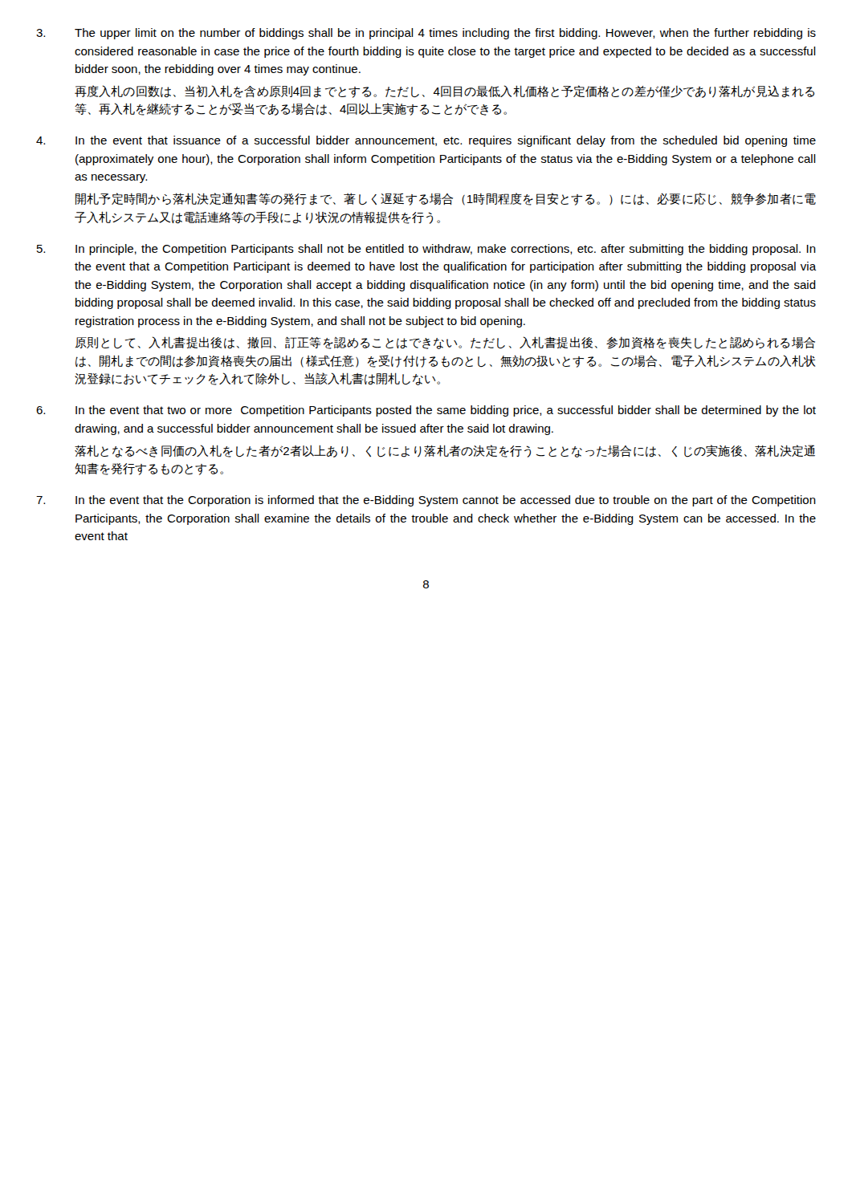The upper limit on the number of biddings shall be in principal 4 times including the first bidding. However, when the further rebidding is considered reasonable in case the price of the fourth bidding is quite close to the target price and expected to be decided as a successful bidder soon, the rebidding over 4 times may continue. 再度入札の回数は、当初入札を含め原則4回までとする。ただし、4回目の最低入札価格と予定価格との差が僅少であり落札が見込まれる等、再入札を継続することが妥当である場合は、4回以上実施することができる。
In the event that issuance of a successful bidder announcement, etc. requires significant delay from the scheduled bid opening time (approximately one hour), the Corporation shall inform Competition Participants of the status via the e-Bidding System or a telephone call as necessary. 開札予定時間から落札決定通知書等の発行まで、著しく遅延する場合（1時間程度を目安とする。）には、必要に応じ、競争参加者に電子入札システム又は電話連絡等の手段により状況の情報提供を行う。
In principle, the Competition Participants shall not be entitled to withdraw, make corrections, etc. after submitting the bidding proposal. In the event that a Competition Participant is deemed to have lost the qualification for participation after submitting the bidding proposal via the e-Bidding System, the Corporation shall accept a bidding disqualification notice (in any form) until the bid opening time, and the said bidding proposal shall be deemed invalid. In this case, the said bidding proposal shall be checked off and precluded from the bidding status registration process in the e-Bidding System, and shall not be subject to bid opening. 原則として、入札書提出後は、撤回、訂正等を認めることはできない。ただし、入札書提出後、参加資格を喪失したと認められる場合は、開札までの間は参加資格喪失の届出（様式任意）を受け付けるものとし、無効の扱いとする。この場合、電子入札システムの入札状況登録においてチェックを入れて除外し、当該入札書は開札しない。
In the event that two or more Competition Participants posted the same bidding price, a successful bidder shall be determined by the lot drawing, and a successful bidder announcement shall be issued after the said lot drawing. 落札となるべき同価の入札をした者が2者以上あり、くじにより落札者の決定を行うこととなった場合には、くじの実施後、落札決定通知書を発行するものとする。
In the event that the Corporation is informed that the e-Bidding System cannot be accessed due to trouble on the part of the Competition Participants, the Corporation shall examine the details of the trouble and check whether the e-Bidding System can be accessed. In the event that
8